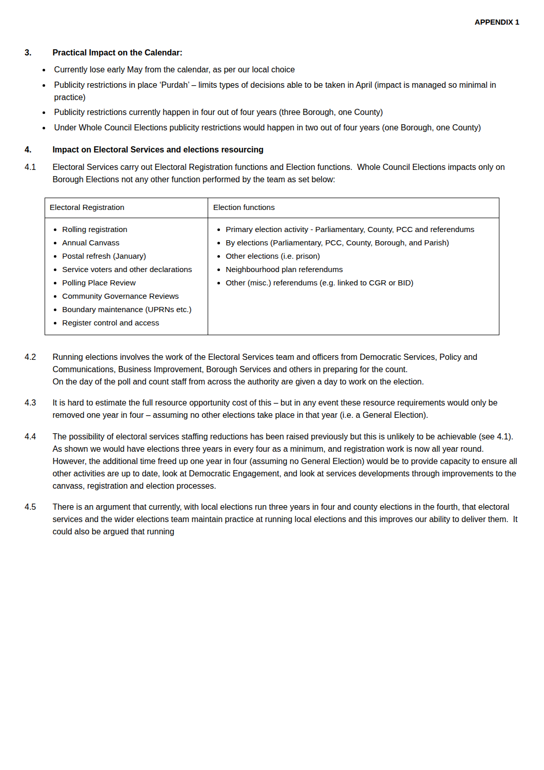APPENDIX 1
3. Practical Impact on the Calendar:
Currently lose early May from the calendar, as per our local choice
Publicity restrictions in place ‘Purdah’ – limits types of decisions able to be taken in April (impact is managed so minimal in practice)
Publicity restrictions currently happen in four out of four years (three Borough, one County)
Under Whole Council Elections publicity restrictions would happen in two out of four years (one Borough, one County)
4. Impact on Electoral Services and elections resourcing
4.1 Electoral Services carry out Electoral Registration functions and Election functions. Whole Council Elections impacts only on Borough Elections not any other function performed by the team as set below:
| Electoral Registration | Election functions |
| --- | --- |
| Rolling registration Annual Canvass Postal refresh (January) Service voters and other declarations Polling Place Review Community Governance Reviews Boundary maintenance (UPRNs etc.) Register control and access | Primary election activity - Parliamentary, County, PCC and referendums By elections (Parliamentary, PCC, County, Borough, and Parish) Other elections (i.e. prison) Neighbourhood plan referendums Other (misc.) referendums (e.g. linked to CGR or BID) |
4.2 Running elections involves the work of the Electoral Services team and officers from Democratic Services, Policy and Communications, Business Improvement, Borough Services and others in preparing for the count.
On the day of the poll and count staff from across the authority are given a day to work on the election.
4.3 It is hard to estimate the full resource opportunity cost of this – but in any event these resource requirements would only be removed one year in four – assuming no other elections take place in that year (i.e. a General Election).
4.4 The possibility of electoral services staffing reductions has been raised previously but this is unlikely to be achievable (see 4.1). As shown we would have elections three years in every four as a minimum, and registration work is now all year round. However, the additional time freed up one year in four (assuming no General Election) would be to provide capacity to ensure all other activities are up to date, look at Democratic Engagement, and look at services developments through improvements to the canvass, registration and election processes.
4.5 There is an argument that currently, with local elections run three years in four and county elections in the fourth, that electoral services and the wider elections team maintain practice at running local elections and this improves our ability to deliver them. It could also be argued that running